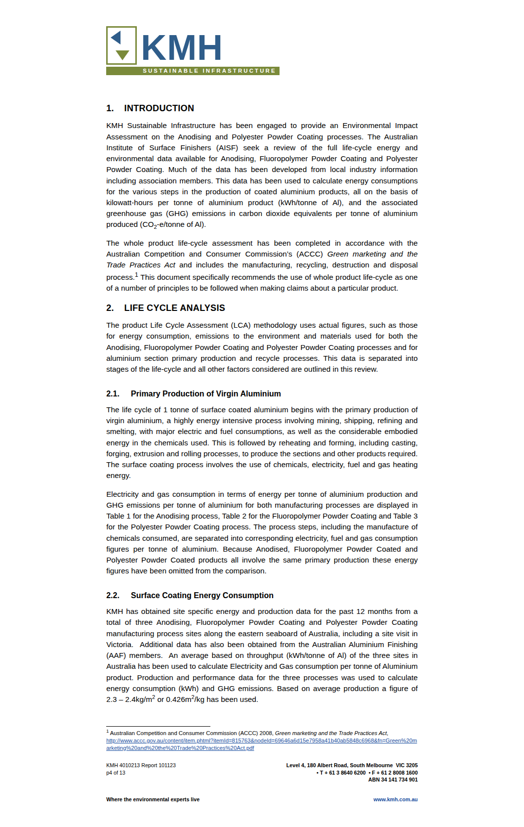KMH
Sustainable Infrastructure
1. INTRODUCTION
KMH Sustainable Infrastructure has been engaged to provide an Environmental Impact Assessment on the Anodising and Polyester Powder Coating processes. The Australian Institute of Surface Finishers (AISF) seek a review of the full life-cycle energy and environmental data available for Anodising, Fluoropolymer Powder Coating and Polyester Powder Coating. Much of the data has been developed from local industry information including association members. This data has been used to calculate energy consumptions for the various steps in the production of coated aluminium products, all on the basis of kilowatt-hours per tonne of aluminium product (kWh/tonne of Al), and the associated greenhouse gas (GHG) emissions in carbon dioxide equivalents per tonne of aluminium produced (CO2-e/tonne of Al).
The whole product life-cycle assessment has been completed in accordance with the Australian Competition and Consumer Commission’s (ACCC) Green marketing and the Trade Practices Act and includes the manufacturing, recycling, destruction and disposal process.1 This document specifically recommends the use of whole product life-cycle as one of a number of principles to be followed when making claims about a particular product.
2. LIFE CYCLE ANALYSIS
The product Life Cycle Assessment (LCA) methodology uses actual figures, such as those for energy consumption, emissions to the environment and materials used for both the Anodising, Fluoropolymer Powder Coating and Polyester Powder Coating processes and for aluminium section primary production and recycle processes. This data is separated into stages of the life-cycle and all other factors considered are outlined in this review.
2.1. Primary Production of Virgin Aluminium
The life cycle of 1 tonne of surface coated aluminium begins with the primary production of virgin aluminium, a highly energy intensive process involving mining, shipping, refining and smelting, with major electric and fuel consumptions, as well as the considerable embodied energy in the chemicals used. This is followed by reheating and forming, including casting, forging, extrusion and rolling processes, to produce the sections and other products required. The surface coating process involves the use of chemicals, electricity, fuel and gas heating energy.
Electricity and gas consumption in terms of energy per tonne of aluminium production and GHG emissions per tonne of aluminium for both manufacturing processes are displayed in Table 1 for the Anodising process, Table 2 for the Fluoropolymer Powder Coating and Table 3 for the Polyester Powder Coating process. The process steps, including the manufacture of chemicals consumed, are separated into corresponding electricity, fuel and gas consumption figures per tonne of aluminium. Because Anodised, Fluoropolymer Powder Coated and Polyester Powder Coated products all involve the same primary production these energy figures have been omitted from the comparison.
2.2. Surface Coating Energy Consumption
KMH has obtained site specific energy and production data for the past 12 months from a total of three Anodising, Fluoropolymer Powder Coating and Polyester Powder Coating manufacturing process sites along the eastern seaboard of Australia, including a site visit in Victoria. Additional data has also been obtained from the Australian Aluminium Finishing (AAF) members. An average based on throughput (kWh/tonne of Al) of the three sites in Australia has been used to calculate Electricity and Gas consumption per tonne of Aluminium product. Production and performance data for the three processes was used to calculate energy consumption (kWh) and GHG emissions. Based on average production a figure of 2.3 – 2.4kg/m2 or 0.426m2/kg has been used.
1 Australian Competition and Consumer Commission (ACCC) 2008, Green marketing and the Trade Practices Act,
http://www.accc.gov.au/content/item.phtml?itemId=815763&nodeId=69646a6d15e7958a41b40ab5848c6968&fn=Green%20marketing%20and%20the%20Trade%20Practices%20Act.pdf
KMH 4010213 Report 101123
p4 of 13
Level 4, 180 Albert Road, South Melbourne VIC 3205
• T + 61 3 8640 6200 • F + 61 2 8008 1600
ABN 34 141 734 901
Where the environmental experts live www.kmh.com.au